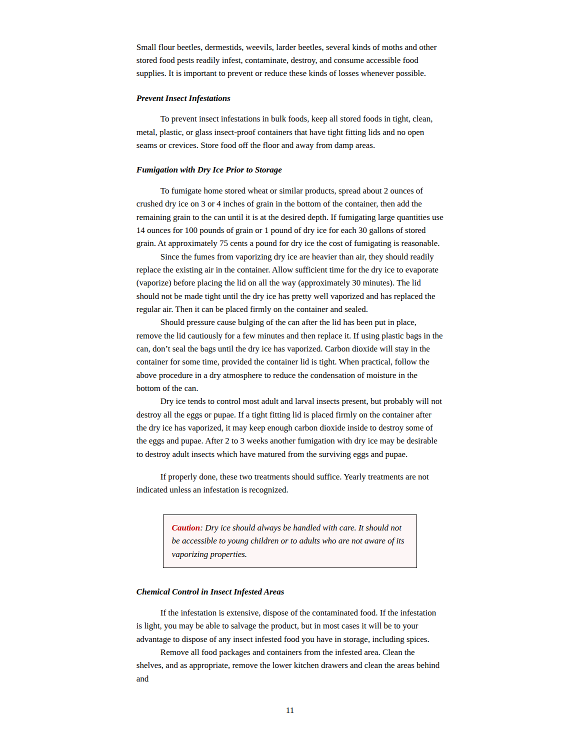Small flour beetles, dermestids, weevils, larder beetles, several kinds of moths and other stored food pests readily infest, contaminate, destroy, and consume accessible food supplies. It is important to prevent or reduce these kinds of losses whenever possible.
Prevent Insect Infestations
To prevent insect infestations in bulk foods, keep all stored foods in tight, clean, metal, plastic, or glass insect-proof containers that have tight fitting lids and no open seams or crevices. Store food off the floor and away from damp areas.
Fumigation with Dry Ice Prior to Storage
To fumigate home stored wheat or similar products, spread about 2 ounces of crushed dry ice on 3 or 4 inches of grain in the bottom of the container, then add the remaining grain to the can until it is at the desired depth. If fumigating large quantities use 14 ounces for 100 pounds of grain or 1 pound of dry ice for each 30 gallons of stored grain. At approximately 75 cents a pound for dry ice the cost of fumigating is reasonable.
Since the fumes from vaporizing dry ice are heavier than air, they should readily replace the existing air in the container. Allow sufficient time for the dry ice to evaporate (vaporize) before placing the lid on all the way (approximately 30 minutes). The lid should not be made tight until the dry ice has pretty well vaporized and has replaced the regular air. Then it can be placed firmly on the container and sealed.
Should pressure cause bulging of the can after the lid has been put in place, remove the lid cautiously for a few minutes and then replace it. If using plastic bags in the can, don’t seal the bags until the dry ice has vaporized. Carbon dioxide will stay in the container for some time, provided the container lid is tight. When practical, follow the above procedure in a dry atmosphere to reduce the condensation of moisture in the bottom of the can.
Dry ice tends to control most adult and larval insects present, but probably will not destroy all the eggs or pupae. If a tight fitting lid is placed firmly on the container after the dry ice has vaporized, it may keep enough carbon dioxide inside to destroy some of the eggs and pupae. After 2 to 3 weeks another fumigation with dry ice may be desirable to destroy adult insects which have matured from the surviving eggs and pupae.
If properly done, these two treatments should suffice. Yearly treatments are not indicated unless an infestation is recognized.
Caution: Dry ice should always be handled with care. It should not be accessible to young children or to adults who are not aware of its vaporizing properties.
Chemical Control in Insect Infested Areas
If the infestation is extensive, dispose of the contaminated food. If the infestation is light, you may be able to salvage the product, but in most cases it will be to your advantage to dispose of any insect infested food you have in storage, including spices.
Remove all food packages and containers from the infested area. Clean the shelves, and as appropriate, remove the lower kitchen drawers and clean the areas behind and
11